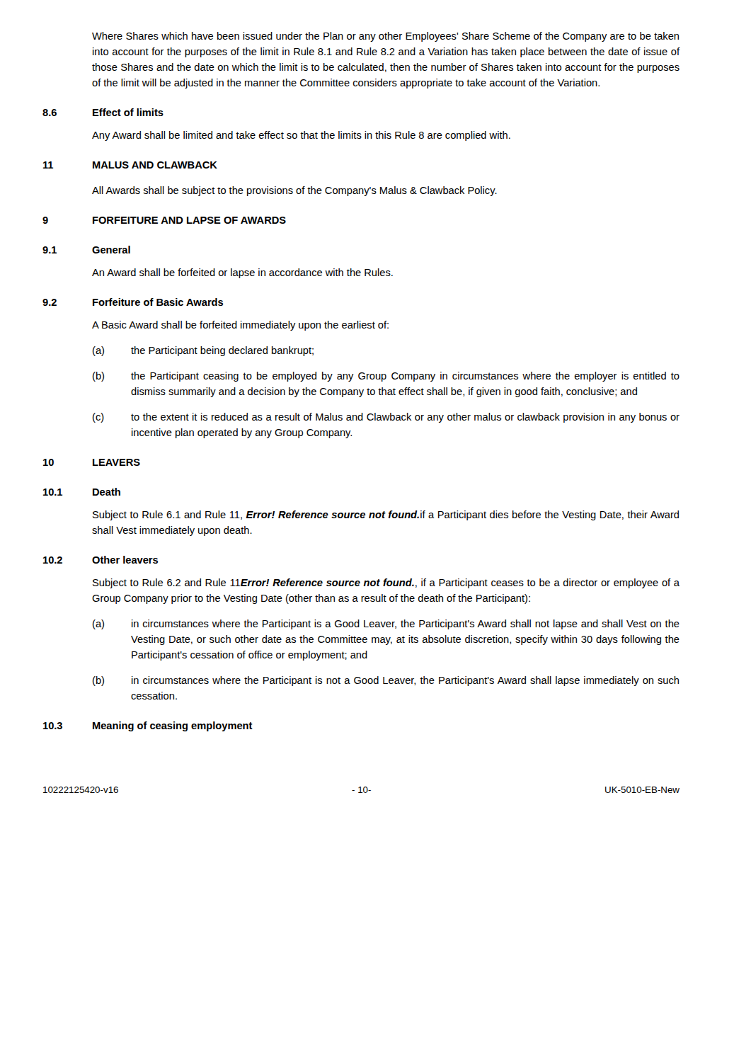Where Shares which have been issued under the Plan or any other Employees' Share Scheme of the Company are to be taken into account for the purposes of the limit in Rule 8.1 and Rule 8.2 and a Variation has taken place between the date of issue of those Shares and the date on which the limit is to be calculated, then the number of Shares taken into account for the purposes of the limit will be adjusted in the manner the Committee considers appropriate to take account of the Variation.
8.6
Effect of limits
Any Award shall be limited and take effect so that the limits in this Rule 8 are complied with.
11
MALUS AND CLAWBACK
All Awards shall be subject to the provisions of the Company's Malus & Clawback Policy.
9
FORFEITURE AND LAPSE OF AWARDS
9.1
General
An Award shall be forfeited or lapse in accordance with the Rules.
9.2
Forfeiture of Basic Awards
A Basic Award shall be forfeited immediately upon the earliest of:
(a) the Participant being declared bankrupt;
(b) the Participant ceasing to be employed by any Group Company in circumstances where the employer is entitled to dismiss summarily and a decision by the Company to that effect shall be, if given in good faith, conclusive; and
(c) to the extent it is reduced as a result of Malus and Clawback or any other malus or clawback provision in any bonus or incentive plan operated by any Group Company.
10
LEAVERS
10.1
Death
Subject to Rule 6.1 and Rule 11, Error! Reference source not found. if a Participant dies before the Vesting Date, their Award shall Vest immediately upon death.
10.2
Other leavers
Subject to Rule 6.2 and Rule 11Error! Reference source not found., if a Participant ceases to be a director or employee of a Group Company prior to the Vesting Date (other than as a result of the death of the Participant):
(a) in circumstances where the Participant is a Good Leaver, the Participant's Award shall not lapse and shall Vest on the Vesting Date, or such other date as the Committee may, at its absolute discretion, specify within 30 days following the Participant's cessation of office or employment; and
(b) in circumstances where the Participant is not a Good Leaver, the Participant's Award shall lapse immediately on such cessation.
10.3
Meaning of ceasing employment
10222125420-v16
- 10-
UK-5010-EB-New